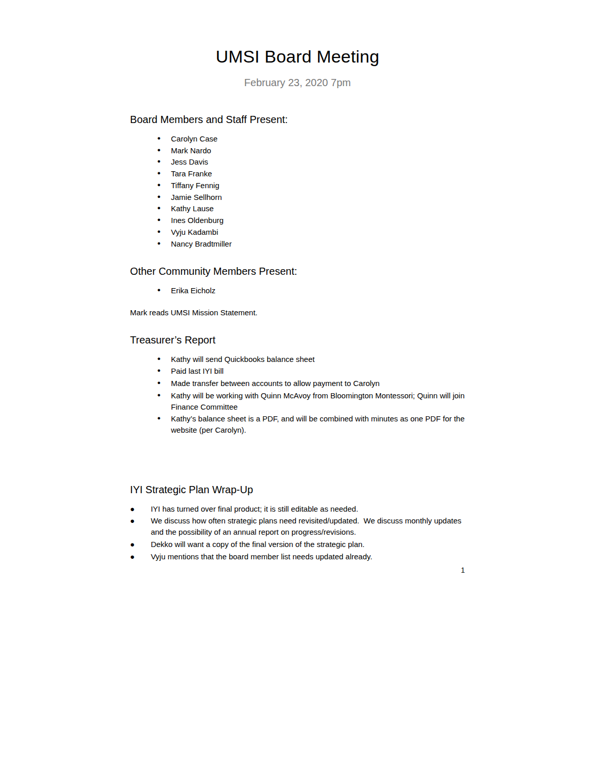UMSI Board Meeting
February 23, 2020 7pm
Board Members and Staff Present:
Carolyn Case
Mark Nardo
Jess Davis
Tara Franke
Tiffany Fennig
Jamie Sellhorn
Kathy Lause
Ines Oldenburg
Vyju Kadambi
Nancy Bradtmiller
Other Community Members Present:
Erika Eicholz
Mark reads UMSI Mission Statement.
Treasurer’s Report
Kathy will send Quickbooks balance sheet
Paid last IYI bill
Made transfer between accounts to allow payment to Carolyn
Kathy will be working with Quinn McAvoy from Bloomington Montessori; Quinn will join Finance Committee
Kathy’s balance sheet is a PDF, and will be combined with minutes as one PDF for the website (per Carolyn).
IYI Strategic Plan Wrap-Up
●IYI has turned over final product; it is still editable as needed.
●We discuss how often strategic plans need revisited/updated. We discuss monthly updates and the possibility of an annual report on progress/revisions.
●Dekko will want a copy of the final version of the strategic plan.
●Vyju mentions that the board member list needs updated already.
1